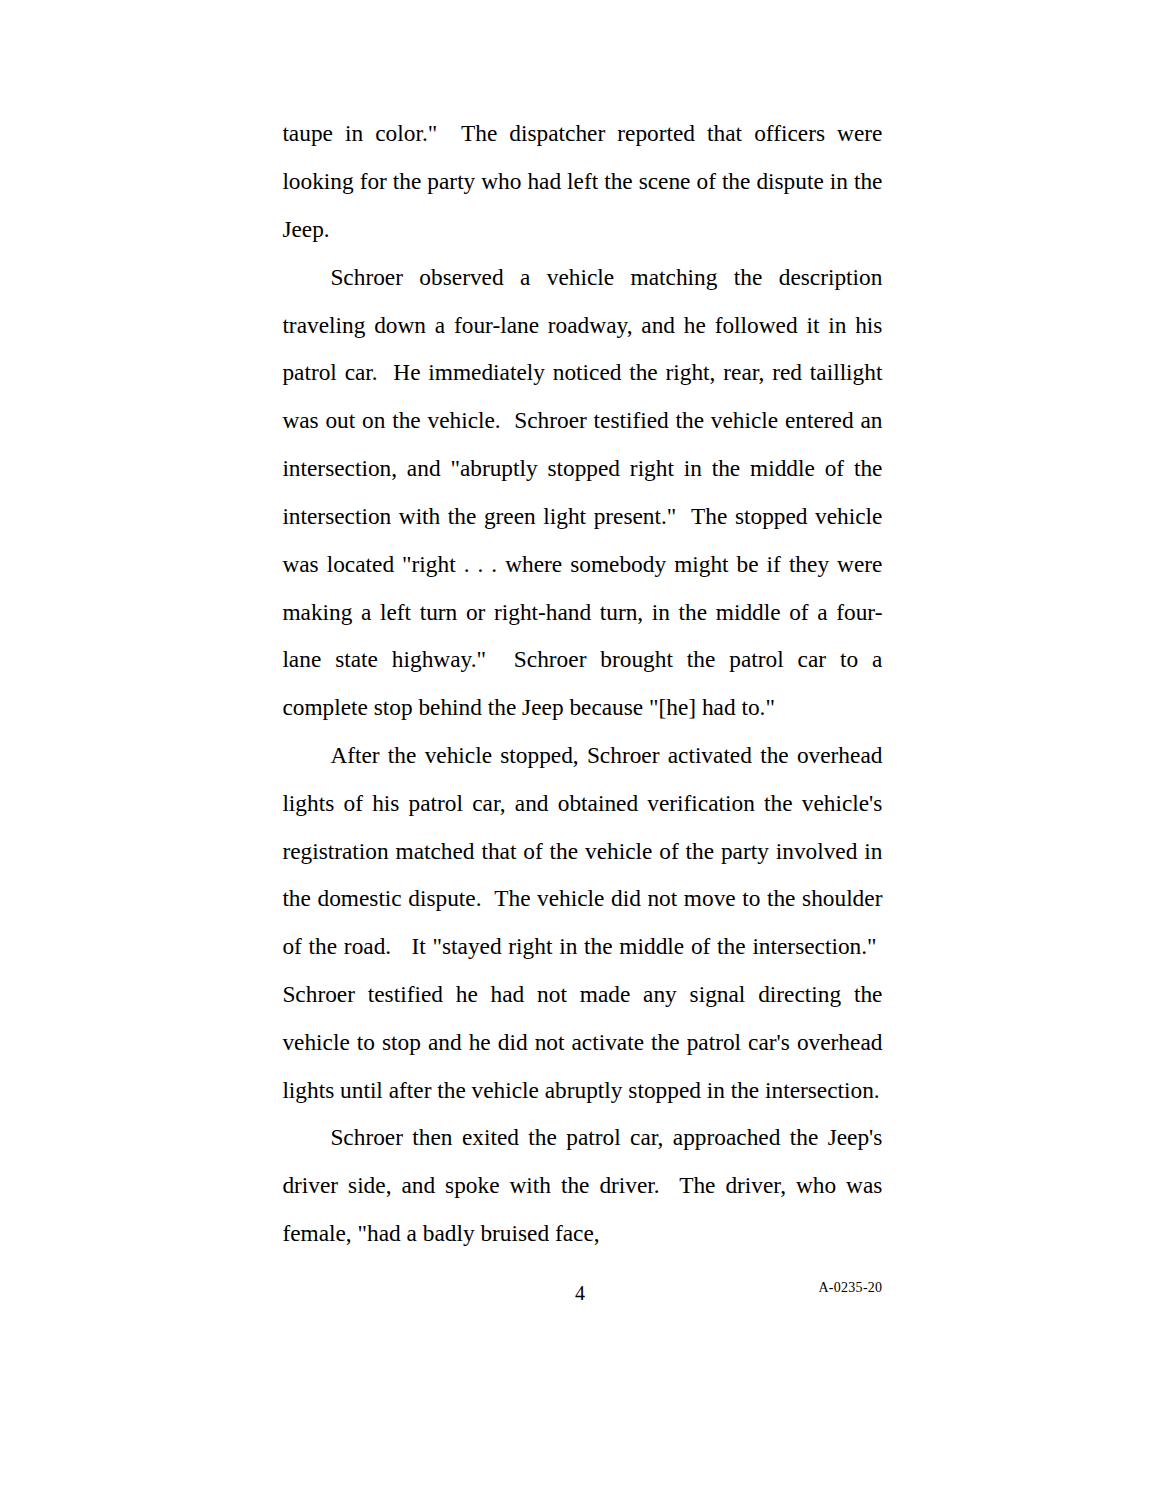taupe in color." The dispatcher reported that officers were looking for the party who had left the scene of the dispute in the Jeep.
Schroer observed a vehicle matching the description traveling down a four-lane roadway, and he followed it in his patrol car. He immediately noticed the right, rear, red taillight was out on the vehicle. Schroer testified the vehicle entered an intersection, and "abruptly stopped right in the middle of the intersection with the green light present." The stopped vehicle was located "right . . . where somebody might be if they were making a left turn or right-hand turn, in the middle of a four-lane state highway." Schroer brought the patrol car to a complete stop behind the Jeep because "[he] had to."
After the vehicle stopped, Schroer activated the overhead lights of his patrol car, and obtained verification the vehicle's registration matched that of the vehicle of the party involved in the domestic dispute. The vehicle did not move to the shoulder of the road. It "stayed right in the middle of the intersection." Schroer testified he had not made any signal directing the vehicle to stop and he did not activate the patrol car's overhead lights until after the vehicle abruptly stopped in the intersection.
Schroer then exited the patrol car, approached the Jeep's driver side, and spoke with the driver. The driver, who was female, "had a badly bruised face,
4
A-0235-20